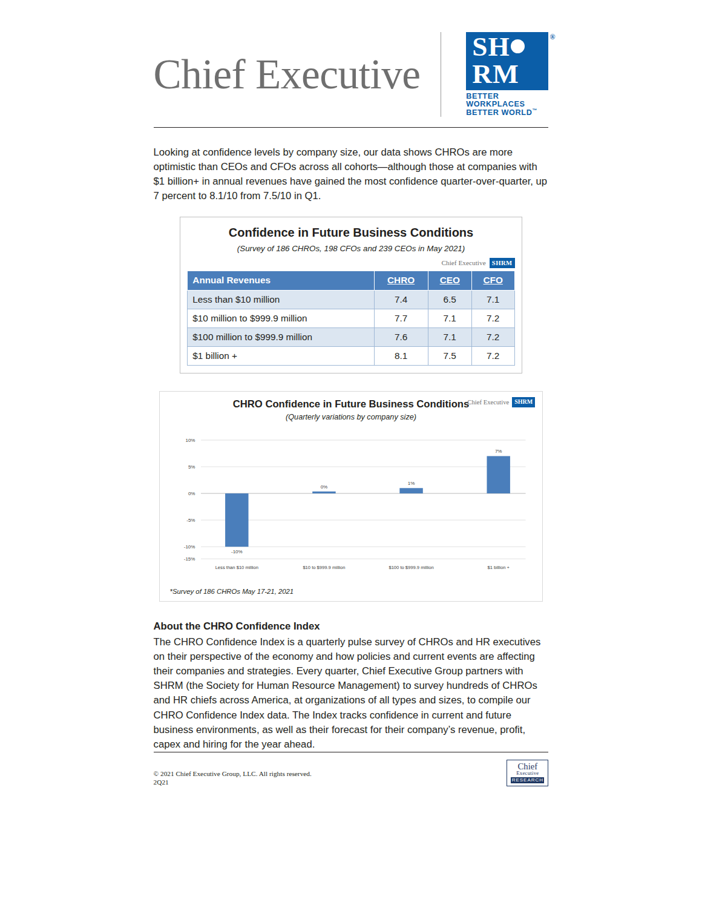Chief Executive
SH RM®
Better Workplaces Better World™
Looking at confidence levels by company size, our data shows CHROs are more optimistic than CEOs and CFOs across all cohorts—although those at companies with $1 billion+ in annual revenues have gained the most confidence quarter-over-quarter, up 7 percent to 8.1/10 from 7.5/10 in Q1.
Confidence in Future Business Conditions
(Survey of 186 CHROs, 198 CFOs and 239 CEOs in May 2021)
Chief Executive SHRM
| Annual Revenues | CHRO | CEO | CFO |
| --- | --- | --- | --- |
| Less than $10 million | 7.4 | 6.5 | 7.1 |
| $10 million to $999.9 million | 7.7 | 7.1 | 7.2 |
| $100 million to $999.9 million | 7.6 | 7.1 | 7.2 |
| $1 billion + | 8.1 | 7.5 | 7.2 |
CHRO Confidence in Future Business Conditions
(Quarterly variations by company size)
Chief Executive SHRM
10% 5% 0% -5% -10% -15% -10% 0% 1% 7% Less than $10 million $10 to $999.9 million $100 to $999.9 million $1 billion +
*Survey of 186 CHROs May 17-21, 2021
About the CHRO Confidence Index
The CHRO Confidence Index is a quarterly pulse survey of CHROs and HR executives on their perspective of the economy and how policies and current events are affecting their companies and strategies. Every quarter, Chief Executive Group partners with SHRM (the Society for Human Resource Management) to survey hundreds of CHROs and HR chiefs across America, at organizations of all types and sizes, to compile our CHRO Confidence Index data. The Index tracks confidence in current and future business environments, as well as their forecast for their company’s revenue, profit, capex and hiring for the year ahead.
© 2021 Chief Executive Group, LLC. All rights reserved.
2Q21
Chief Executive RESEARCH